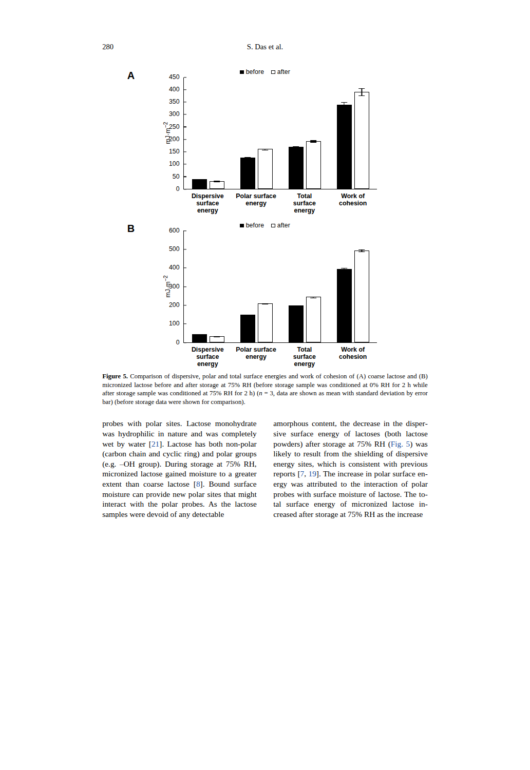280
S. Das et al.
A
before after
mJ·m−2
450
400
350
300
250
200
150
100
50
0
Dispersive
surface
energy
Polar surface
energy
Total
surface
energy
Work of
cohesion
B
before after
mJ·m−2
600
500
400
300
200
100
0
Dispersive
surface
energy
Polar surface
energy
Total
surface
energy
Work of
cohesion
Figure 5. Comparison of dispersive, polar and total surface energies and work of cohesion of (A) coarse lactose and (B) micronized lactose before and after storage at 75% RH (before storage sample was conditioned at 0% RH for 2 h while after storage sample was conditioned at 75% RH for 2 h) (n = 3, data are shown as mean with standard deviation by error bar) (before storage data were shown for comparison).
probes with polar sites. Lactose monohydrate was hydrophilic in nature and was completely wet by water [21]. Lactose has both non-polar (carbon chain and cyclic ring) and polar groups (e.g. –OH group). During storage at 75% RH, micronized lactose gained moisture to a greater extent than coarse lactose [8]. Bound surface moisture can provide new polar sites that might interact with the polar probes. As the lactose samples were devoid of any detectable
amorphous content, the decrease in the dispersive surface energy of lactoses (both lactose powders) after storage at 75% RH (Fig. 5) was likely to result from the shielding of dispersive energy sites, which is consistent with previous reports [7, 19]. The increase in polar surface energy was attributed to the interaction of polar probes with surface moisture of lactose. The total surface energy of micronized lactose increased after storage at 75% RH as the increase